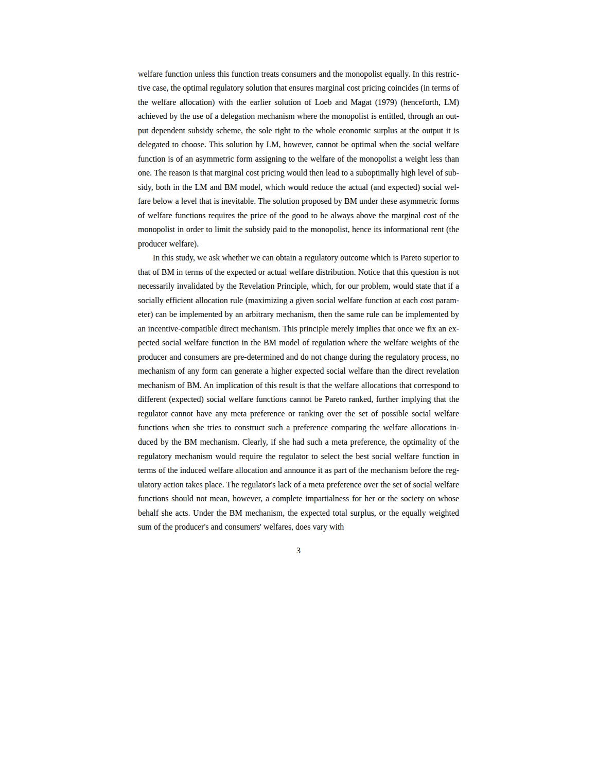welfare function unless this function treats consumers and the monopolist equally. In this restrictive case, the optimal regulatory solution that ensures marginal cost pricing coincides (in terms of the welfare allocation) with the earlier solution of Loeb and Magat (1979) (henceforth, LM) achieved by the use of a delegation mechanism where the monopolist is entitled, through an output dependent subsidy scheme, the sole right to the whole economic surplus at the output it is delegated to choose. This solution by LM, however, cannot be optimal when the social welfare function is of an asymmetric form assigning to the welfare of the monopolist a weight less than one. The reason is that marginal cost pricing would then lead to a suboptimally high level of subsidy, both in the LM and BM model, which would reduce the actual (and expected) social welfare below a level that is inevitable. The solution proposed by BM under these asymmetric forms of welfare functions requires the price of the good to be always above the marginal cost of the monopolist in order to limit the subsidy paid to the monopolist, hence its informational rent (the producer welfare).
In this study, we ask whether we can obtain a regulatory outcome which is Pareto superior to that of BM in terms of the expected or actual welfare distribution. Notice that this question is not necessarily invalidated by the Revelation Principle, which, for our problem, would state that if a socially efficient allocation rule (maximizing a given social welfare function at each cost parameter) can be implemented by an arbitrary mechanism, then the same rule can be implemented by an incentive-compatible direct mechanism. This principle merely implies that once we fix an expected social welfare function in the BM model of regulation where the welfare weights of the producer and consumers are pre-determined and do not change during the regulatory process, no mechanism of any form can generate a higher expected social welfare than the direct revelation mechanism of BM. An implication of this result is that the welfare allocations that correspond to different (expected) social welfare functions cannot be Pareto ranked, further implying that the regulator cannot have any meta preference or ranking over the set of possible social welfare functions when she tries to construct such a preference comparing the welfare allocations induced by the BM mechanism. Clearly, if she had such a meta preference, the optimality of the regulatory mechanism would require the regulator to select the best social welfare function in terms of the induced welfare allocation and announce it as part of the mechanism before the regulatory action takes place. The regulator's lack of a meta preference over the set of social welfare functions should not mean, however, a complete impartialness for her or the society on whose behalf she acts. Under the BM mechanism, the expected total surplus, or the equally weighted sum of the producer's and consumers' welfares, does vary with
3